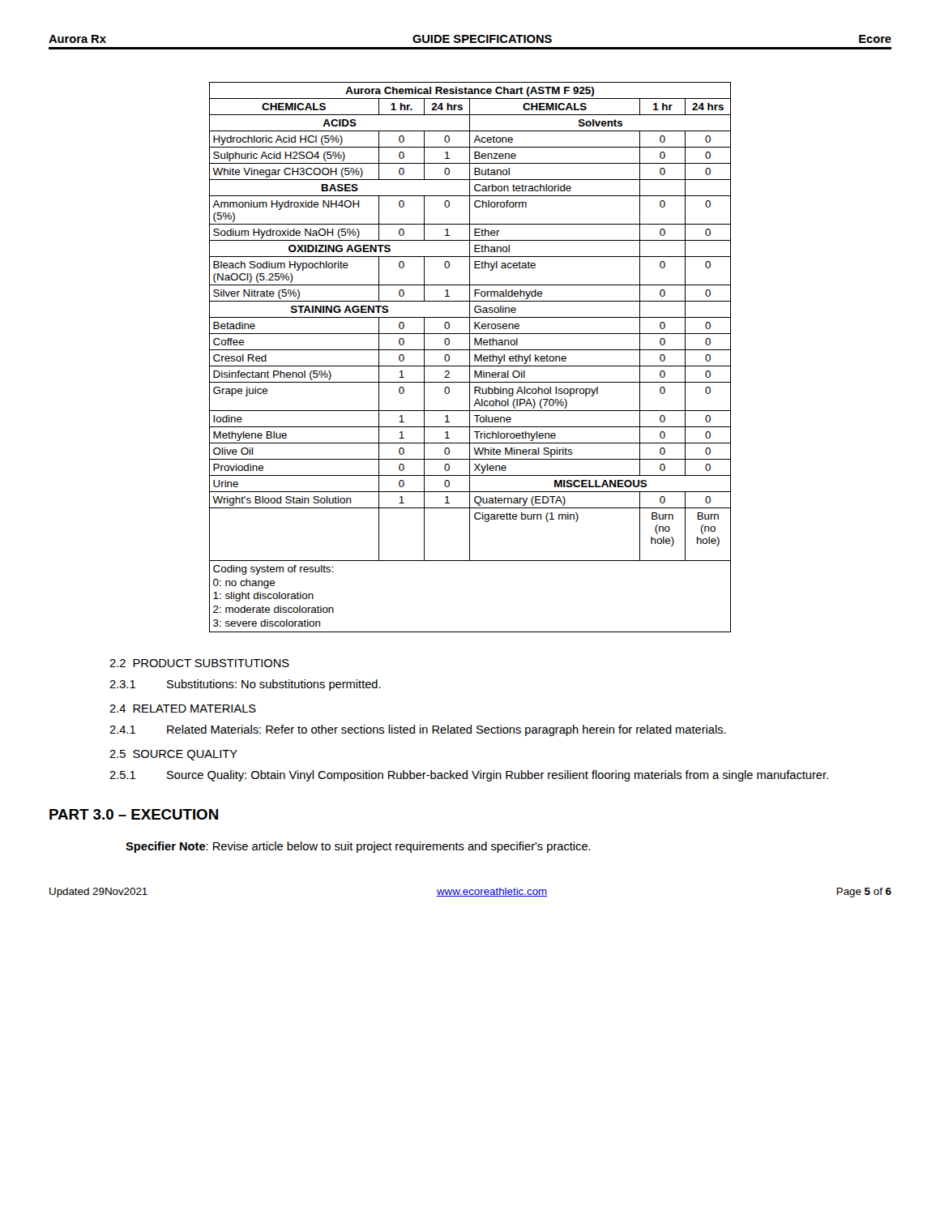Aurora Rx
GUIDE SPECIFICATIONS
Ecore
| Aurora Chemical Resistance Chart (ASTM F 925) |
| CHEMICALS | 1 hr. | 24 hrs | CHEMICALS | 1 hr | 24 hrs |
| ACIDS | Solvents |
| Hydrochloric Acid HCl (5%) | 0 | 0 | Acetone | 0 | 0 |
| Sulphuric Acid H2SO4 (5%) | 0 | 1 | Benzene | 0 | 0 |
| White Vinegar CH3COOH (5%) | 0 | 0 | Butanol | 0 | 0 |
| BASES | Carbon tetrachloride | | |
| Ammonium Hydroxide NH4OH (5%) | 0 | 0 | Chloroform | 0 | 0 |
| Sodium Hydroxide NaOH (5%) | 0 | 1 | Ether | 0 | 0 |
| OXIDIZING AGENTS | Ethanol | | |
| Bleach Sodium Hypochlorite (NaOCl) (5.25%) | 0 | 0 | Ethyl acetate | 0 | 0 |
| Silver Nitrate (5%) | 0 | 1 | Formaldehyde | 0 | 0 |
| STAINING AGENTS | Gasoline | | |
| Betadine | 0 | 0 | Kerosene | 0 | 0 |
| Coffee | 0 | 0 | Methanol | 0 | 0 |
| Cresol Red | 0 | 0 | Methyl ethyl ketone | 0 | 0 |
| Disinfectant Phenol (5%) | 1 | 2 | Mineral Oil | 0 | 0 |
| Grape juice | 0 | 0 | Rubbing Alcohol Isopropyl Alcohol (IPA) (70%) | 0 | 0 |
| Iodine | 1 | 1 | Toluene | 0 | 0 |
| Methylene Blue | 1 | 1 | Trichloroethylene | 0 | 0 |
| Olive Oil | 0 | 0 | White Mineral Spirits | 0 | 0 |
| Proviodine | 0 | 0 | Xylene | 0 | 0 |
| Urine | 0 | 0 | MISCELLANEOUS |
| Wright's Blood Stain Solution | 1 | 1 | Quaternary (EDTA) | 0 | 0 |
| | | | Cigarette burn (1 min) | Burn (no hole) | Burn (no hole) |
| Coding system of results: 0: no change 1: slight discoloration 2: moderate discoloration 3: severe discoloration |
2.2 PRODUCT SUBSTITUTIONS
2.3.1
Substitutions: No substitutions permitted.
2.4 RELATED MATERIALS
2.4.1
Related Materials: Refer to other sections listed in Related Sections paragraph herein for related materials.
2.5 SOURCE QUALITY
2.5.1
Source Quality: Obtain Vinyl Composition Rubber-backed Virgin Rubber resilient flooring materials from a single manufacturer.
PART 3.0 – EXECUTION
Specifier Note: Revise article below to suit project requirements and specifier's practice.
Updated 29Nov2021
www.ecoreathletic.com
Page 5 of 6